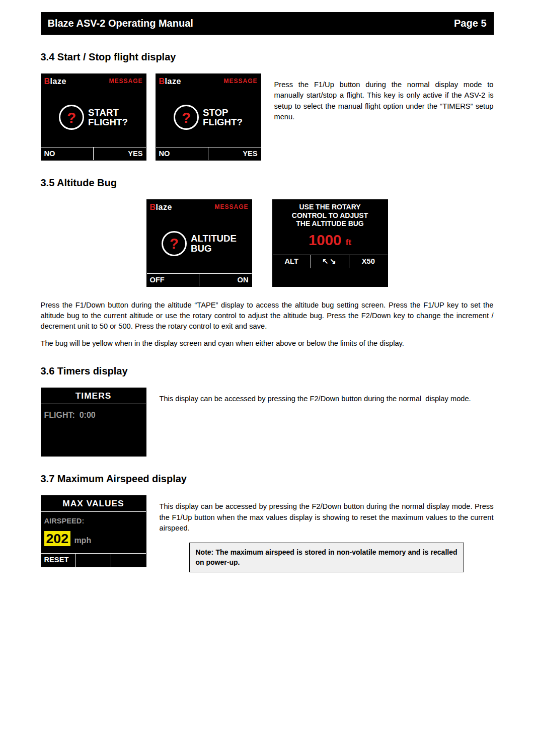Blaze ASV-2 Operating Manual Page 5
3.4 Start / Stop flight display
Blaze MESSAGE
?
START
FLIGHT?
NO
YES
Blaze MESSAGE
?
STOP
FLIGHT?
NO
YES
Press the F1/Up button during the normal display mode to manually start/stop a flight. This key is only active if the ASV-2 is setup to select the manual flight option under the “TIMERS” setup menu.
3.5 Altitude Bug
Blaze MESSAGE
?
ALTITUDE
BUG
OFF
ON
USE THE ROTARY
CONTROL TO ADJUST
THE ALTITUDE BUG
1000 ft
ALT
↖↘
X50
Press the F1/Down button during the altitude “TAPE” display to access the altitude bug setting screen. Press the F1/UP key to set the altitude bug to the current altitude or use the rotary control to adjust the altitude bug. Press the F2/Down key to change the increment / decrement unit to 50 or 500. Press the rotary control to exit and save.
The bug will be yellow when in the display screen and cyan when either above or below the limits of the display.
3.6 Timers display
TIMERS
FLIGHT: 0:00
This display can be accessed by pressing the F2/Down button during the normal display mode.
3.7 Maximum Airspeed display
MAX VALUES
AIRSPEED:
202 mph
RESET
This display can be accessed by pressing the F2/Down button during the normal display mode. Press the F1/Up button when the max values display is showing to reset the maximum values to the current airspeed.
Note: The maximum airspeed is stored in non-volatile memory and is recalled on power-up.